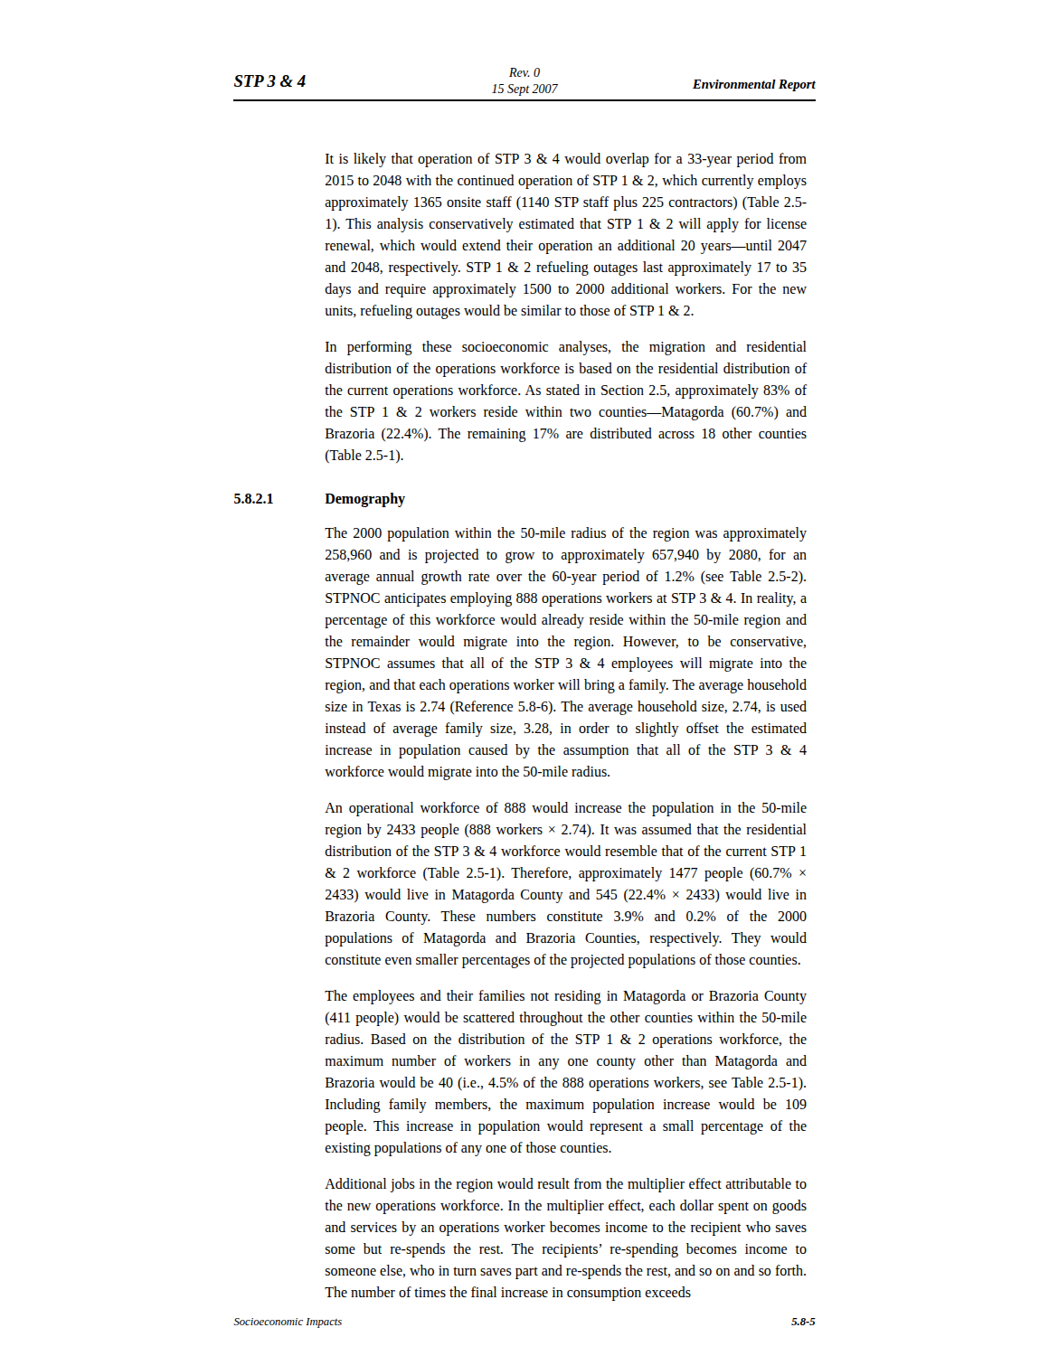STP 3 & 4
Rev. 0
15 Sept 2007
Environmental Report
It is likely that operation of STP 3 & 4 would overlap for a 33-year period from 2015 to 2048 with the continued operation of STP 1 & 2, which currently employs approximately 1365 onsite staff (1140 STP staff plus 225 contractors) (Table 2.5-1). This analysis conservatively estimated that STP 1 & 2 will apply for license renewal, which would extend their operation an additional 20 years—until 2047 and 2048, respectively. STP 1 & 2 refueling outages last approximately 17 to 35 days and require approximately 1500 to 2000 additional workers. For the new units, refueling outages would be similar to those of STP 1 & 2.
In performing these socioeconomic analyses, the migration and residential distribution of the operations workforce is based on the residential distribution of the current operations workforce. As stated in Section 2.5, approximately 83% of the STP 1 & 2 workers reside within two counties—Matagorda (60.7%) and Brazoria (22.4%). The remaining 17% are distributed across 18 other counties (Table 2.5-1).
5.8.2.1 Demography
The 2000 population within the 50-mile radius of the region was approximately 258,960 and is projected to grow to approximately 657,940 by 2080, for an average annual growth rate over the 60-year period of 1.2% (see Table 2.5-2). STPNOC anticipates employing 888 operations workers at STP 3 & 4. In reality, a percentage of this workforce would already reside within the 50-mile region and the remainder would migrate into the region. However, to be conservative, STPNOC assumes that all of the STP 3 & 4 employees will migrate into the region, and that each operations worker will bring a family. The average household size in Texas is 2.74 (Reference 5.8-6). The average household size, 2.74, is used instead of average family size, 3.28, in order to slightly offset the estimated increase in population caused by the assumption that all of the STP 3 & 4 workforce would migrate into the 50-mile radius.
An operational workforce of 888 would increase the population in the 50-mile region by 2433 people (888 workers × 2.74). It was assumed that the residential distribution of the STP 3 & 4 workforce would resemble that of the current STP 1 & 2 workforce (Table 2.5-1). Therefore, approximately 1477 people (60.7% × 2433) would live in Matagorda County and 545 (22.4% × 2433) would live in Brazoria County. These numbers constitute 3.9% and 0.2% of the 2000 populations of Matagorda and Brazoria Counties, respectively. They would constitute even smaller percentages of the projected populations of those counties.
The employees and their families not residing in Matagorda or Brazoria County (411 people) would be scattered throughout the other counties within the 50-mile radius. Based on the distribution of the STP 1 & 2 operations workforce, the maximum number of workers in any one county other than Matagorda and Brazoria would be 40 (i.e., 4.5% of the 888 operations workers, see Table 2.5-1). Including family members, the maximum population increase would be 109 people. This increase in population would represent a small percentage of the existing populations of any one of those counties.
Additional jobs in the region would result from the multiplier effect attributable to the new operations workforce. In the multiplier effect, each dollar spent on goods and services by an operations worker becomes income to the recipient who saves some but re-spends the rest. The recipients’ re-spending becomes income to someone else, who in turn saves part and re-spends the rest, and so on and so forth. The number of times the final increase in consumption exceeds
Socioeconomic Impacts 5.8-5